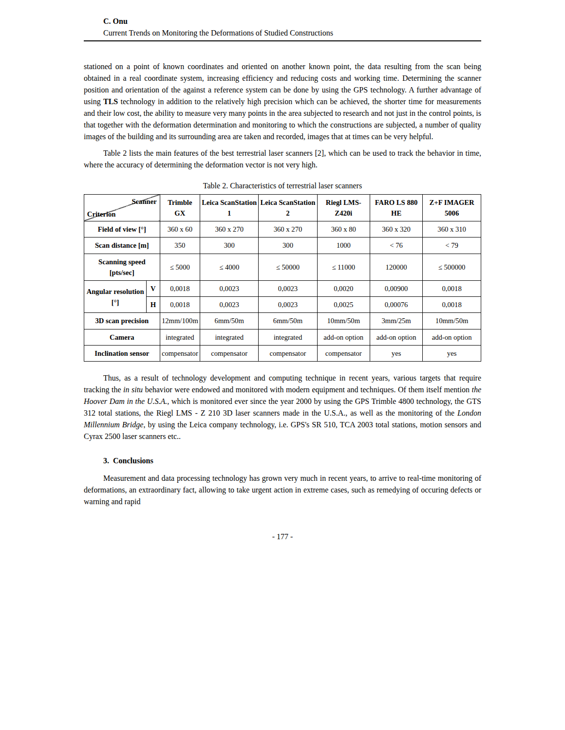C. Onu
Current Trends on Monitoring the Deformations of Studied Constructions
stationed on a point of known coordinates and oriented on another known point, the data resulting from the scan being obtained in a real coordinate system, increasing efficiency and reducing costs and working time. Determining the scanner position and orientation of the against a reference system can be done by using the GPS technology. A further advantage of using TLS technology in addition to the relatively high precision which can be achieved, the shorter time for measurements and their low cost, the ability to measure very many points in the area subjected to research and not just in the control points, is that together with the deformation determination and monitoring to which the constructions are subjected, a number of quality images of the building and its surrounding area are taken and recorded, images that at times can be very helpful.
Table 2 lists the main features of the best terrestrial laser scanners [2], which can be used to track the behavior in time, where the accuracy of determining the deformation vector is not very high.
Table 2. Characteristics of terrestrial laser scanners
| Scanner Criterion | Trimble GX | Leica ScanStation 1 | Leica ScanStation 2 | Riegl LMS-Z420i | FARO LS 880 HE | Z+F IMAGER 5006 |
| --- | --- | --- | --- | --- | --- | --- |
| Field of view [°] | 360 x 60 | 360 x 270 | 360 x 270 | 360 x 80 | 360 x 320 | 360 x 310 |
| Scan distance [m] | 350 | 300 | 300 | 1000 | < 76 | < 79 |
| Scanning speed [pts/sec] | ≤ 5000 | ≤ 4000 | ≤ 50000 | ≤ 11000 | 120000 | ≤ 500000 |
| Angular resolution [°] | V | 0,0018 | 0,0023 | 0,0023 | 0,0020 | 0,00900 | 0,0018 |
| H | 0,0018 | 0,0023 | 0,0023 | 0,0025 | 0,00076 | 0,0018 |
| 3D scan precision | 12mm/100m | 6mm/50m | 6mm/50m | 10mm/50m | 3mm/25m | 10mm/50m |
| Camera | integrated | integrated | integrated | add-on option | add-on option | add-on option |
| Inclination sensor | compensator | compensator | compensator | compensator | yes | yes |
Thus, as a result of technology development and computing technique in recent years, various targets that require tracking the in situ behavior were endowed and monitored with modern equipment and techniques. Of them itself mention the Hoover Dam in the U.S.A., which is monitored ever since the year 2000 by using the GPS Trimble 4800 technology, the GTS 312 total stations, the Riegl LMS - Z 210 3D laser scanners made in the U.S.A., as well as the monitoring of the London Millennium Bridge, by using the Leica company technology, i.e. GPS's SR 510, TCA 2003 total stations, motion sensors and Cyrax 2500 laser scanners etc..
3. Conclusions
Measurement and data processing technology has grown very much in recent years, to arrive to real-time monitoring of deformations, an extraordinary fact, allowing to take urgent action in extreme cases, such as remedying of occuring defects or warning and rapid
- 177 -